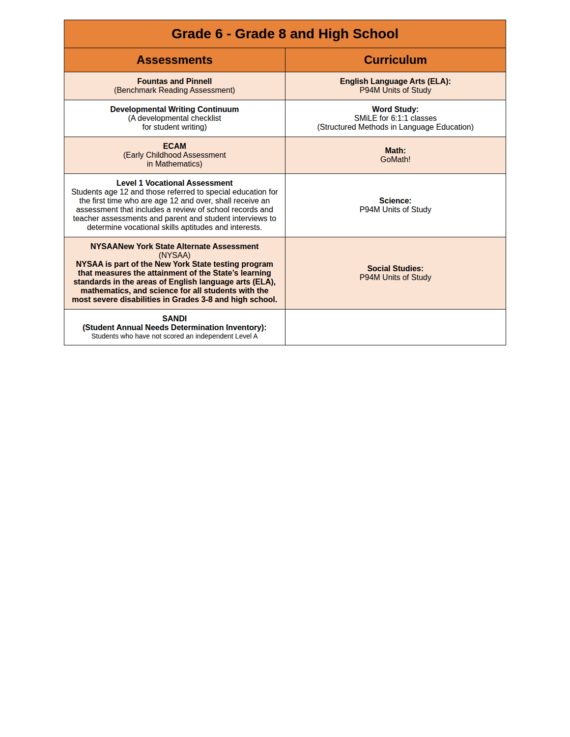Grade 6 - Grade 8 and High School
| Assessments | Curriculum |
| --- | --- |
| Fountas and Pinnell (Benchmark Reading Assessment) | English Language Arts (ELA): P94M Units of Study |
| Developmental Writing Continuum (A developmental checklist for student writing) | Word Study: SMiLE for 6:1:1 classes (Structured Methods in Language Education) |
| ECAM (Early Childhood Assessment in Mathematics) | Math: GoMath! |
| Level 1 Vocational Assessment Students age 12 and those referred to special education for the first time who are age 12 and over, shall receive an assessment that includes a review of school records and teacher assessments and parent and student interviews to determine vocational skills aptitudes and interests. | Science: P94M Units of Study |
| NYSAANew York State Alternate Assessment (NYSAA) NYSAA is part of the New York State testing program that measures the attainment of the State’s learning standards in the areas of English language arts (ELA), mathematics, and science for all students with the most severe disabilities in Grades 3-8 and high school. | Social Studies: P94M Units of Study |
| SANDI (Student Annual Needs Determination Inventory): Students who have not scored an independent Level A | |